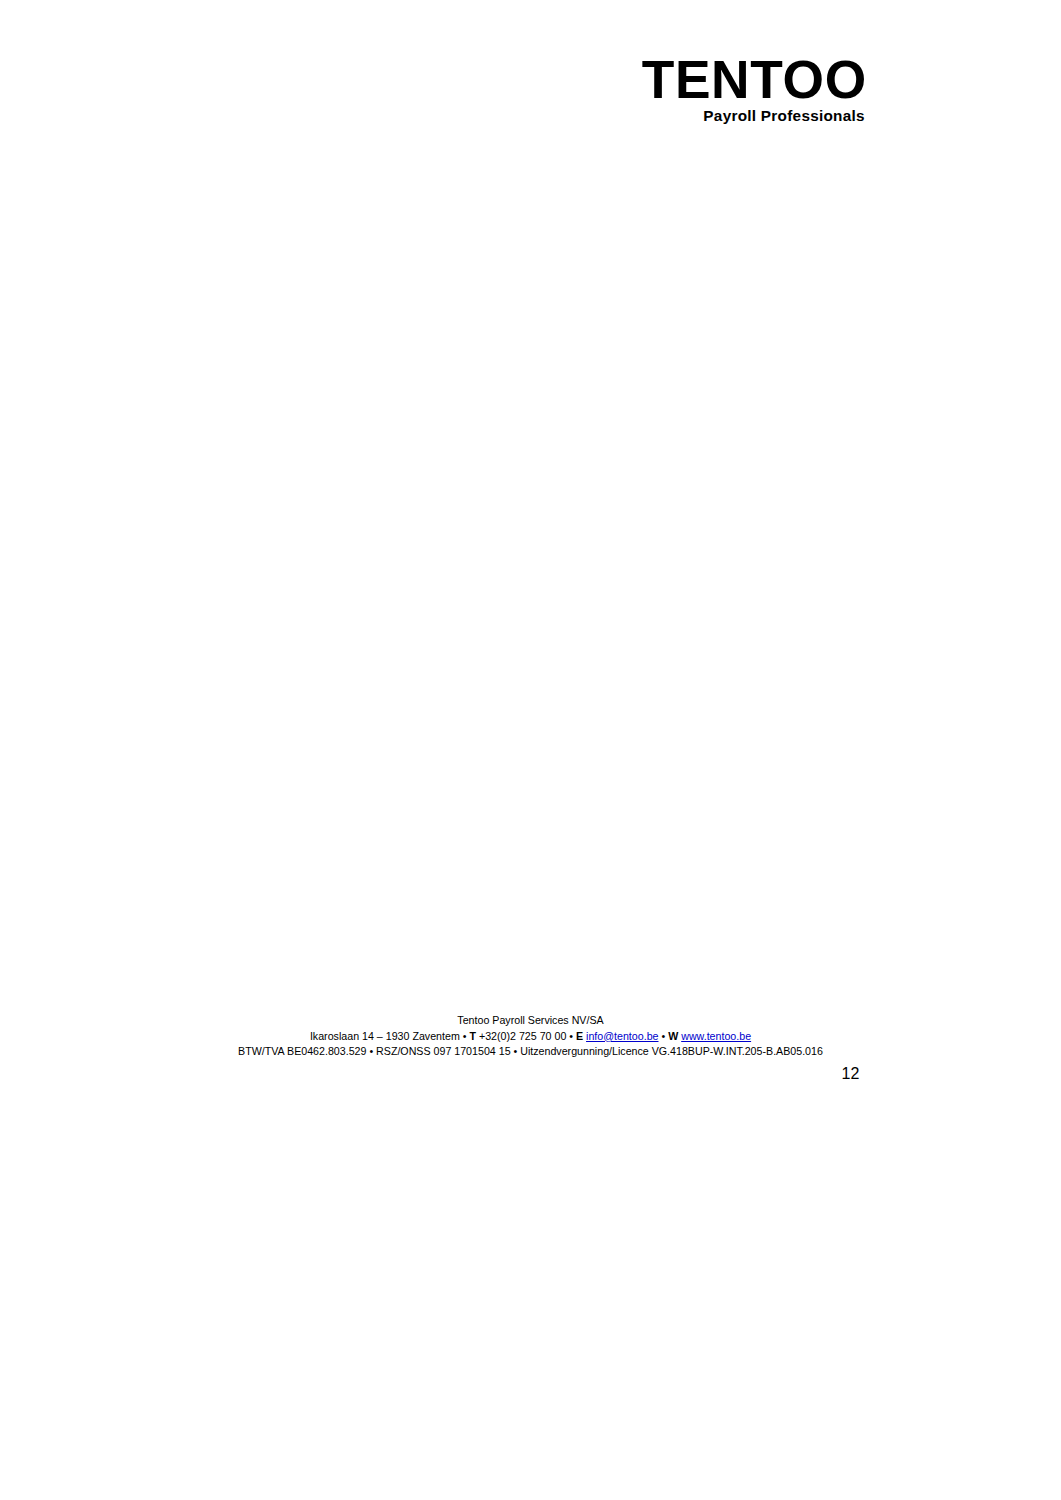TENTOO Payroll Professionals
Tentoo Payroll Services NV/SA
Ikaroslaan 14 – 1930 Zaventem • T +32(0)2 725 70 00 • E info@tentoo.be • W www.tentoo.be
BTW/TVA BE0462.803.529 • RSZ/ONSS 097 1701504 15 • Uitzendvergunning/Licence VG.418BUP-W.INT.205-B.AB05.016
12